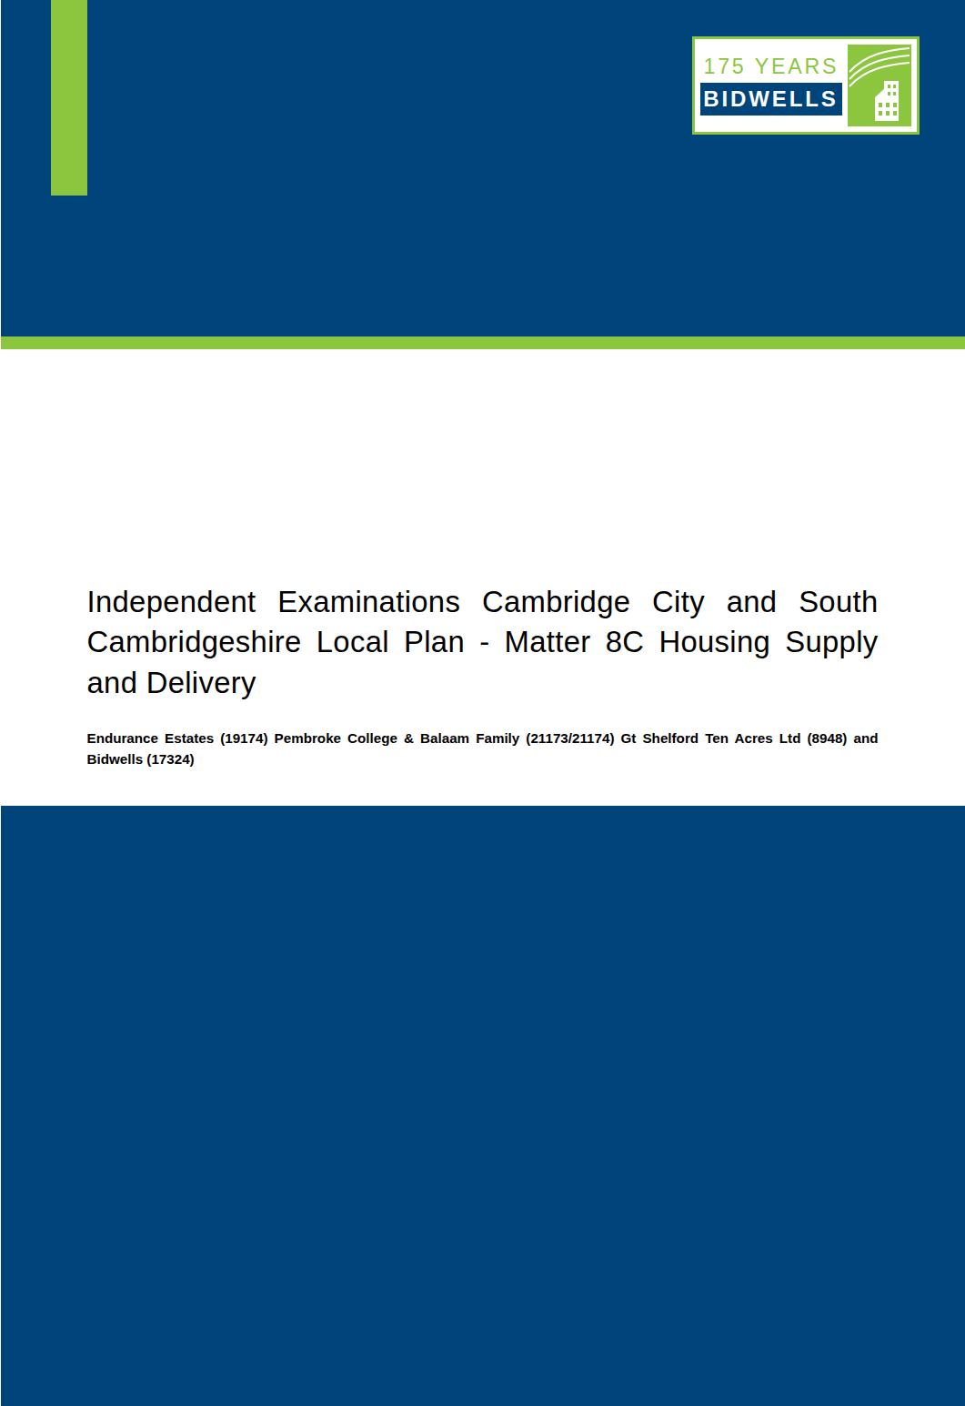175 YEARS
BIDWELLS
Independent Examinations Cambridge City and South Cambridgeshire Local Plan - Matter 8C Housing Supply and Delivery
Endurance Estates (19174) Pembroke College & Balaam Family (21173/21174) Gt Shelford Ten Acres Ltd (8948) and Bidwells (17324)